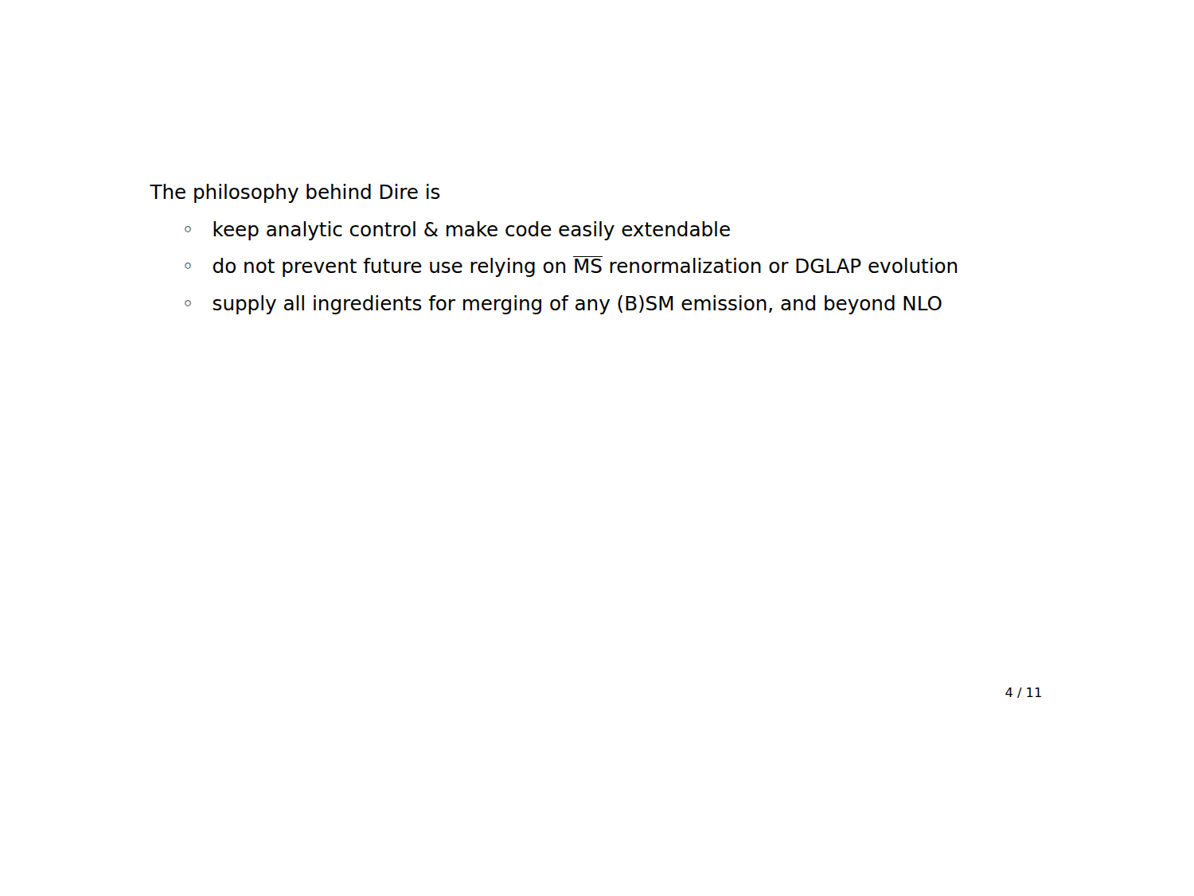The philosophy behind Dire is
keep analytic control & make code easily extendable
do not prevent future use relying on MS renormalization or DGLAP evolution
supply all ingredients for merging of any (B)SM emission, and beyond NLO
4 / 11